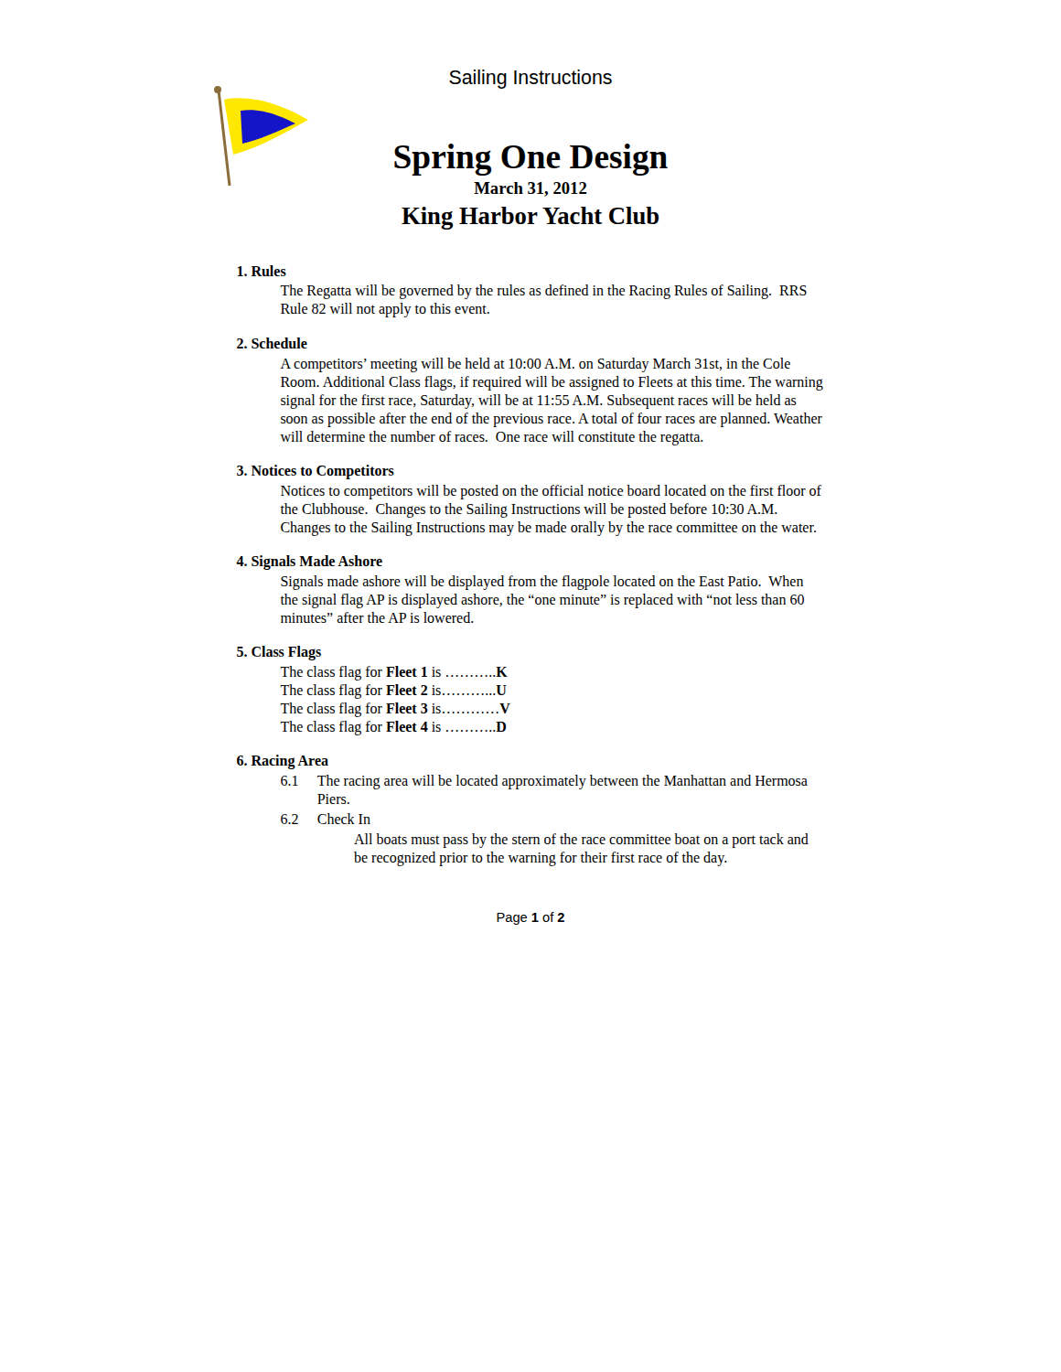Sailing Instructions
Spring One Design
March 31, 2012
King Harbor Yacht Club
1. Rules
The Regatta will be governed by the rules as defined in the Racing Rules of Sailing. RRS Rule 82 will not apply to this event.
2. Schedule
A competitors’ meeting will be held at 10:00 A.M. on Saturday March 31st, in the Cole Room. Additional Class flags, if required will be assigned to Fleets at this time. The warning signal for the first race, Saturday, will be at 11:55 A.M. Subsequent races will be held as soon as possible after the end of the previous race. A total of four races are planned. Weather will determine the number of races. One race will constitute the regatta.
3. Notices to Competitors
Notices to competitors will be posted on the official notice board located on the first floor of the Clubhouse. Changes to the Sailing Instructions will be posted before 10:30 A.M. Changes to the Sailing Instructions may be made orally by the race committee on the water.
4. Signals Made Ashore
Signals made ashore will be displayed from the flagpole located on the East Patio. When the signal flag AP is displayed ashore, the “one minute” is replaced with “not less than 60 minutes” after the AP is lowered.
5. Class Flags
The class flag for Fleet 1 is ………..K
The class flag for Fleet 2 is………...U
The class flag for Fleet 3 is…………V
The class flag for Fleet 4 is ………..D
6. Racing Area
6.1
The racing area will be located approximately between the Manhattan and Hermosa Piers.
6.2
Check In
All boats must pass by the stern of the race committee boat on a port tack and be recognized prior to the warning for their first race of the day.
Page 1 of 2